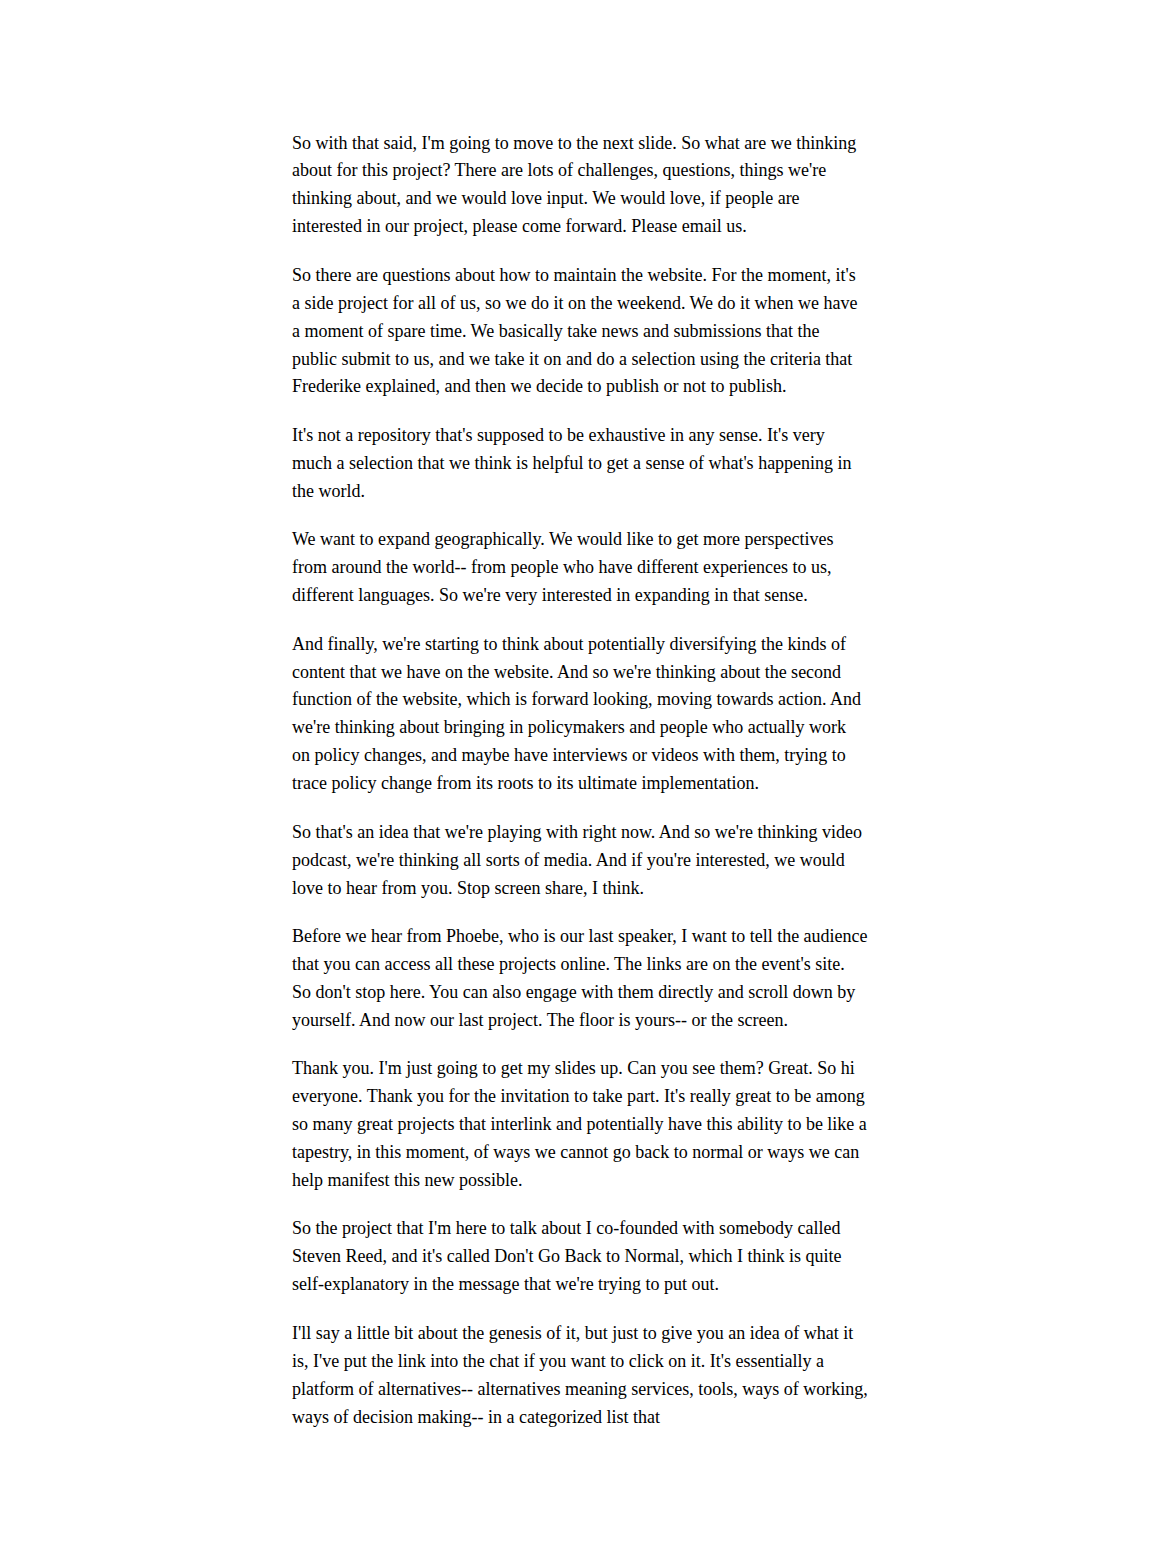So with that said, I'm going to move to the next slide. So what are we thinking about for this project? There are lots of challenges, questions, things we're thinking about, and we would love input. We would love, if people are interested in our project, please come forward. Please email us.
So there are questions about how to maintain the website. For the moment, it's a side project for all of us, so we do it on the weekend. We do it when we have a moment of spare time. We basically take news and submissions that the public submit to us, and we take it on and do a selection using the criteria that Frederike explained, and then we decide to publish or not to publish.
It's not a repository that's supposed to be exhaustive in any sense. It's very much a selection that we think is helpful to get a sense of what's happening in the world.
We want to expand geographically. We would like to get more perspectives from around the world-- from people who have different experiences to us, different languages. So we're very interested in expanding in that sense.
And finally, we're starting to think about potentially diversifying the kinds of content that we have on the website. And so we're thinking about the second function of the website, which is forward looking, moving towards action. And we're thinking about bringing in policymakers and people who actually work on policy changes, and maybe have interviews or videos with them, trying to trace policy change from its roots to its ultimate implementation.
So that's an idea that we're playing with right now. And so we're thinking video podcast, we're thinking all sorts of media. And if you're interested, we would love to hear from you. Stop screen share, I think.
Before we hear from Phoebe, who is our last speaker, I want to tell the audience that you can access all these projects online. The links are on the event's site. So don't stop here. You can also engage with them directly and scroll down by yourself. And now our last project. The floor is yours-- or the screen.
Thank you. I'm just going to get my slides up. Can you see them? Great. So hi everyone. Thank you for the invitation to take part. It's really great to be among so many great projects that interlink and potentially have this ability to be like a tapestry, in this moment, of ways we cannot go back to normal or ways we can help manifest this new possible.
So the project that I'm here to talk about I co-founded with somebody called Steven Reed, and it's called Don't Go Back to Normal, which I think is quite self-explanatory in the message that we're trying to put out.
I'll say a little bit about the genesis of it, but just to give you an idea of what it is, I've put the link into the chat if you want to click on it. It's essentially a platform of alternatives-- alternatives meaning services, tools, ways of working, ways of decision making-- in a categorized list that